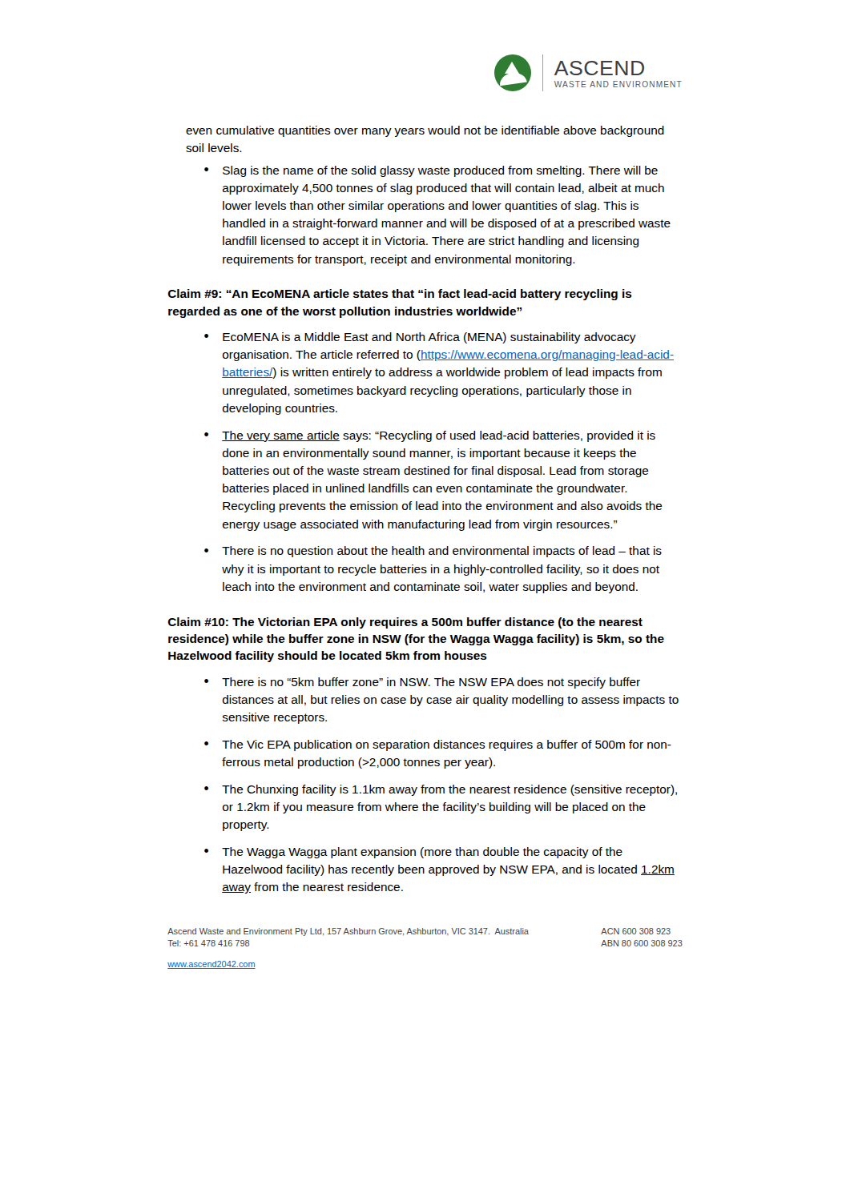ASCEND
WASTE AND ENVIRONMENT
even cumulative quantities over many years would not be identifiable above background soil levels.
Slag is the name of the solid glassy waste produced from smelting. There will be approximately 4,500 tonnes of slag produced that will contain lead, albeit at much lower levels than other similar operations and lower quantities of slag. This is handled in a straight-forward manner and will be disposed of at a prescribed waste landfill licensed to accept it in Victoria. There are strict handling and licensing requirements for transport, receipt and environmental monitoring.
Claim #9: “An EcoMENA article states that “in fact lead-acid battery recycling is regarded as one of the worst pollution industries worldwide”
EcoMENA is a Middle East and North Africa (MENA) sustainability advocacy organisation. The article referred to (https://www.ecomena.org/managing-lead-acid-batteries/) is written entirely to address a worldwide problem of lead impacts from unregulated, sometimes backyard recycling operations, particularly those in developing countries.
The very same article says: “Recycling of used lead-acid batteries, provided it is done in an environmentally sound manner, is important because it keeps the batteries out of the waste stream destined for final disposal. Lead from storage batteries placed in unlined landfills can even contaminate the groundwater. Recycling prevents the emission of lead into the environment and also avoids the energy usage associated with manufacturing lead from virgin resources.”
There is no question about the health and environmental impacts of lead – that is why it is important to recycle batteries in a highly-controlled facility, so it does not leach into the environment and contaminate soil, water supplies and beyond.
Claim #10: The Victorian EPA only requires a 500m buffer distance (to the nearest residence) while the buffer zone in NSW (for the Wagga Wagga facility) is 5km, so the Hazelwood facility should be located 5km from houses
There is no “5km buffer zone” in NSW. The NSW EPA does not specify buffer distances at all, but relies on case by case air quality modelling to assess impacts to sensitive receptors.
The Vic EPA publication on separation distances requires a buffer of 500m for non-ferrous metal production (>2,000 tonnes per year).
The Chunxing facility is 1.1km away from the nearest residence (sensitive receptor), or 1.2km if you measure from where the facility’s building will be placed on the property.
The Wagga Wagga plant expansion (more than double the capacity of the Hazelwood facility) has recently been approved by NSW EPA, and is located 1.2km away from the nearest residence.
Ascend Waste and Environment Pty Ltd, 157 Ashburn Grove, Ashburton, VIC 3147. Australia
Tel: +61 478 416 798
ACN 600 308 923
ABN 80 600 308 923
www.ascend2042.com